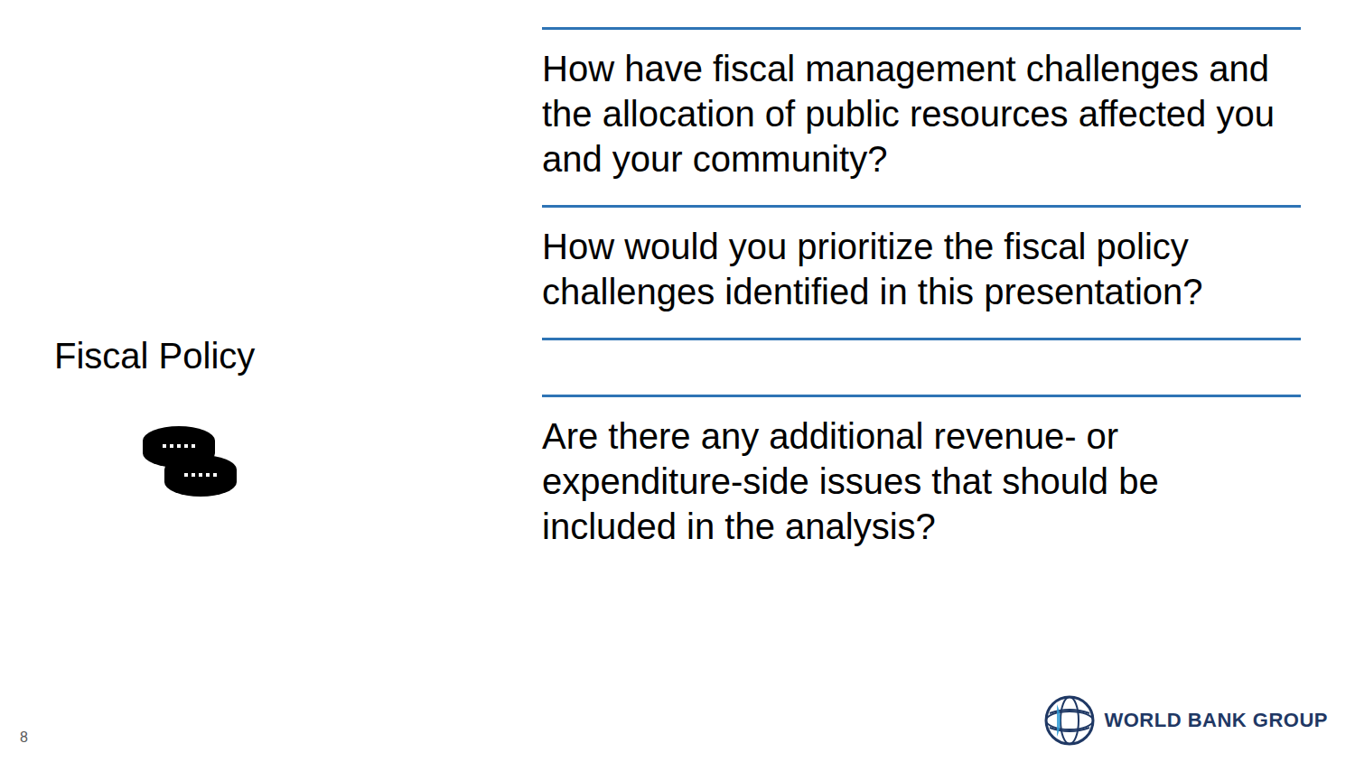Fiscal Policy
How have fiscal management challenges and the allocation of public resources affected you and your community?
How would you prioritize the fiscal policy challenges identified in this presentation?
Are there any additional revenue- or expenditure-side issues that should be included in the analysis?
8
WORLD BANK GROUP